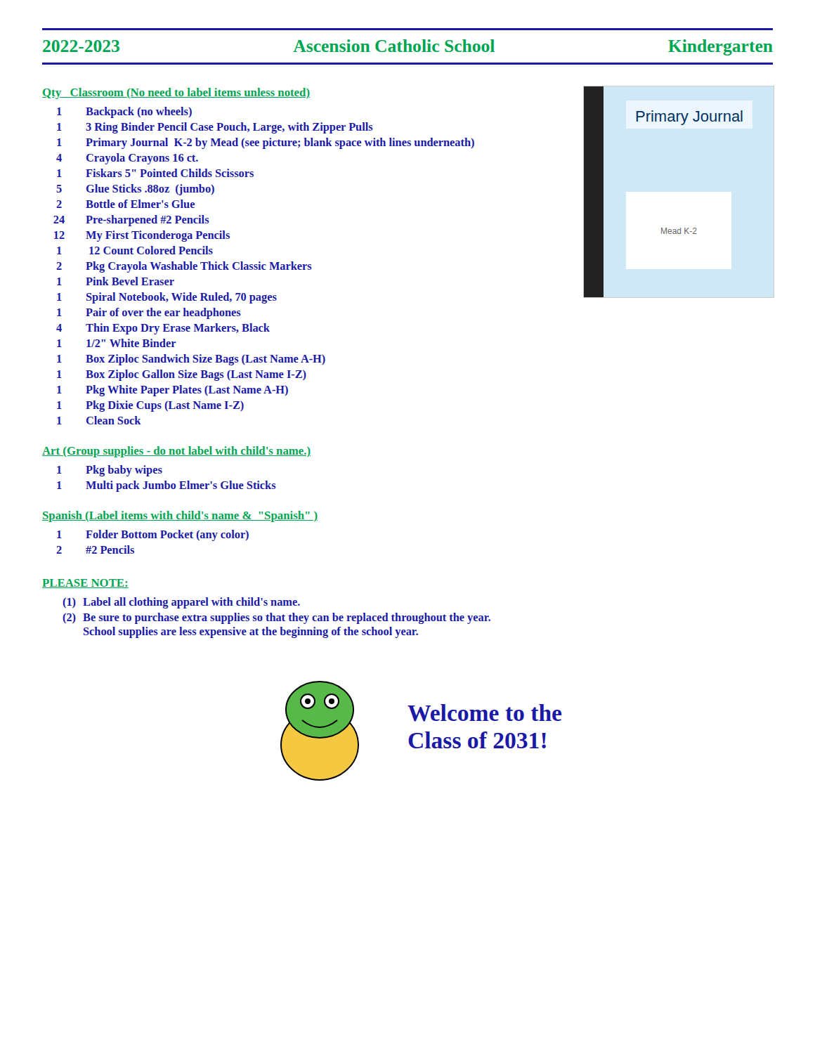2022-2023 Ascension Catholic School Kindergarten
Qty Classroom (No need to label items unless noted)
| 1 | Backpack (no wheels) |
| 1 | 3 Ring Binder Pencil Case Pouch, Large, with Zipper Pulls |
| 1 | Primary Journal K-2 by Mead (see picture; blank space with lines underneath) |
| 4 | Crayola Crayons 16 ct. |
| 1 | Fiskars 5" Pointed Childs Scissors |
| 5 | Glue Sticks .88oz (jumbo) |
| 2 | Bottle of Elmer's Glue |
| 24 | Pre-sharpened #2 Pencils |
| 12 | My First Ticonderoga Pencils |
| 1 | 12 Count Colored Pencils |
| 2 | Pkg Crayola Washable Thick Classic Markers |
| 1 | Pink Bevel Eraser |
| 1 | Spiral Notebook, Wide Ruled, 70 pages |
| 1 | Pair of over the ear headphones |
| 4 | Thin Expo Dry Erase Markers, Black |
| 1 | 1/2" White Binder |
| 1 | Box Ziploc Sandwich Size Bags (Last Name A-H) |
| 1 | Box Ziploc Gallon Size Bags (Last Name I-Z) |
| 1 | Pkg White Paper Plates (Last Name A-H) |
| 1 | Pkg Dixie Cups (Last Name I-Z) |
| 1 | Clean Sock |
Art (Group supplies - do not label with child's name.)
| 1 | Pkg baby wipes |
| 1 | Multi pack Jumbo Elmer's Glue Sticks |
Spanish (Label items with child's name & "Spanish" )
| 1 | Folder Bottom Pocket (any color) |
| 2 | #2 Pencils |
PLEASE NOTE:
| (1) | Label all clothing apparel with child's name. |
| (2) | Be sure to purchase extra supplies so that they can be replaced throughout the year. School supplies are less expensive at the beginning of the school year. |
Welcome to the
Class of 2031!